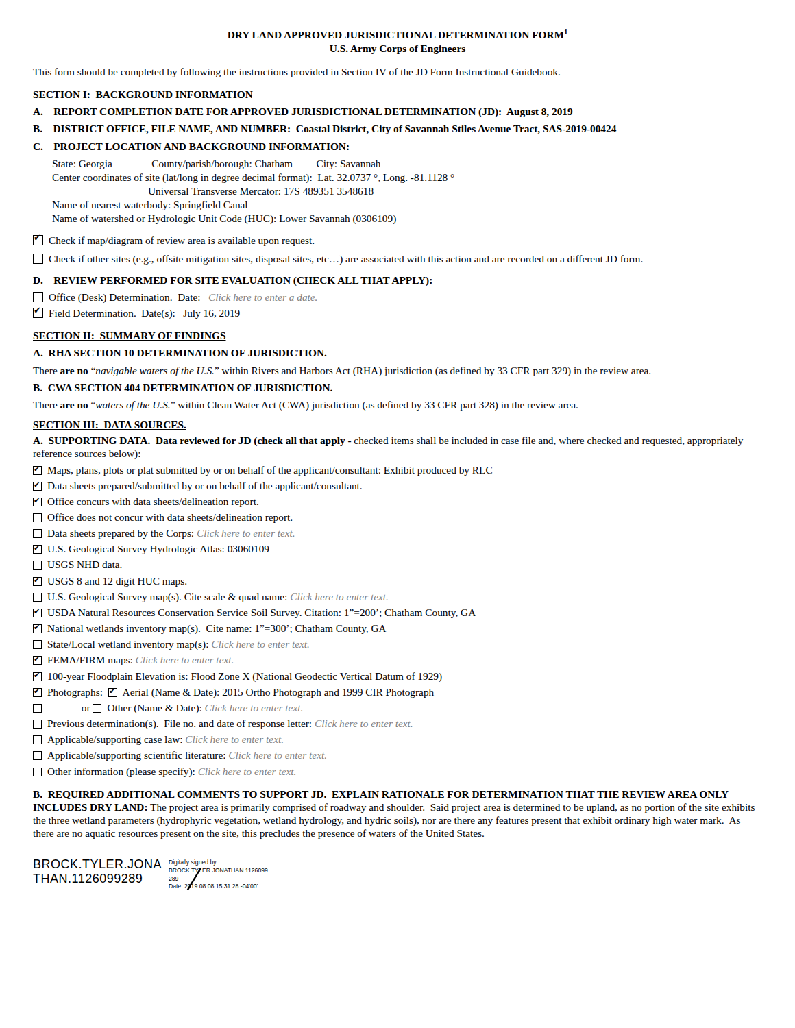DRY LAND APPROVED JURISDICTIONAL DETERMINATION FORM1
U.S. Army Corps of Engineers
This form should be completed by following the instructions provided in Section IV of the JD Form Instructional Guidebook.
SECTION I: BACKGROUND INFORMATION
A. REPORT COMPLETION DATE FOR APPROVED JURISDICTIONAL DETERMINATION (JD): August 8, 2019
B. DISTRICT OFFICE, FILE NAME, AND NUMBER: Coastal District, City of Savannah Stiles Avenue Tract, SAS-2019-00424
C. PROJECT LOCATION AND BACKGROUND INFORMATION:
State: Georgia County/parish/borough: Chatham City: Savannah
Center coordinates of site (lat/long in degree decimal format): Lat. 32.0737 °, Long. -81.1128 °
Universal Transverse Mercator: 17S 489351 3548618
Name of nearest waterbody: Springfield Canal
Name of watershed or Hydrologic Unit Code (HUC): Lower Savannah (0306109)
Check if map/diagram of review area is available upon request.
Check if other sites (e.g., offsite mitigation sites, disposal sites, etc…) are associated with this action and are recorded on a different JD form.
D. REVIEW PERFORMED FOR SITE EVALUATION (CHECK ALL THAT APPLY):
Office (Desk) Determination. Date: Click here to enter a date.
Field Determination. Date(s): July 16, 2019
SECTION II: SUMMARY OF FINDINGS
A. RHA SECTION 10 DETERMINATION OF JURISDICTION.
There are no “navigable waters of the U.S.” within Rivers and Harbors Act (RHA) jurisdiction (as defined by 33 CFR part 329) in the review area.
B. CWA SECTION 404 DETERMINATION OF JURISDICTION.
There are no “waters of the U.S.” within Clean Water Act (CWA) jurisdiction (as defined by 33 CFR part 328) in the review area.
SECTION III: DATA SOURCES.
A. SUPPORTING DATA. Data reviewed for JD (check all that apply - checked items shall be included in case file and, where checked and requested, appropriately reference sources below):
Maps, plans, plots or plat submitted by or on behalf of the applicant/consultant: Exhibit produced by RLC
Data sheets prepared/submitted by or on behalf of the applicant/consultant.
Office concurs with data sheets/delineation report.
Office does not concur with data sheets/delineation report.
Data sheets prepared by the Corps: Click here to enter text.
U.S. Geological Survey Hydrologic Atlas: 03060109
USGS NHD data.
USGS 8 and 12 digit HUC maps.
U.S. Geological Survey map(s). Cite scale & quad name: Click here to enter text.
USDA Natural Resources Conservation Service Soil Survey. Citation: 1”=200’; Chatham County, GA
National wetlands inventory map(s). Cite name: 1”=300’; Chatham County, GA
State/Local wetland inventory map(s): Click here to enter text.
FEMA/FIRM maps: Click here to enter text.
100-year Floodplain Elevation is: Flood Zone X (National Geodectic Vertical Datum of 1929)
Photographs: Aerial (Name & Date): 2015 Ortho Photograph and 1999 CIR Photograph
or Other (Name & Date): Click here to enter text.
Previous determination(s). File no. and date of response letter: Click here to enter text.
Applicable/supporting case law: Click here to enter text.
Applicable/supporting scientific literature: Click here to enter text.
Other information (please specify): Click here to enter text.
B. REQUIRED ADDITIONAL COMMENTS TO SUPPORT JD. EXPLAIN RATIONALE FOR DETERMINATION THAT THE REVIEW AREA ONLY INCLUDES DRY LAND: The project area is primarily comprised of roadway and shoulder. Said project area is determined to be upland, as no portion of the site exhibits the three wetland parameters (hydrophyric vegetation, wetland hydrology, and hydric soils), nor are there any features present that exhibit ordinary high water mark. As there are no aquatic resources present on the site, this precludes the presence of waters of the United States.
BROCK.TYLER.JONA
THAN.1126099289 Digitally signed by
BROCK.TYLER.JONATHAN.1126099
289
Date: 2019.08.08 15:31:28 -04'00' /